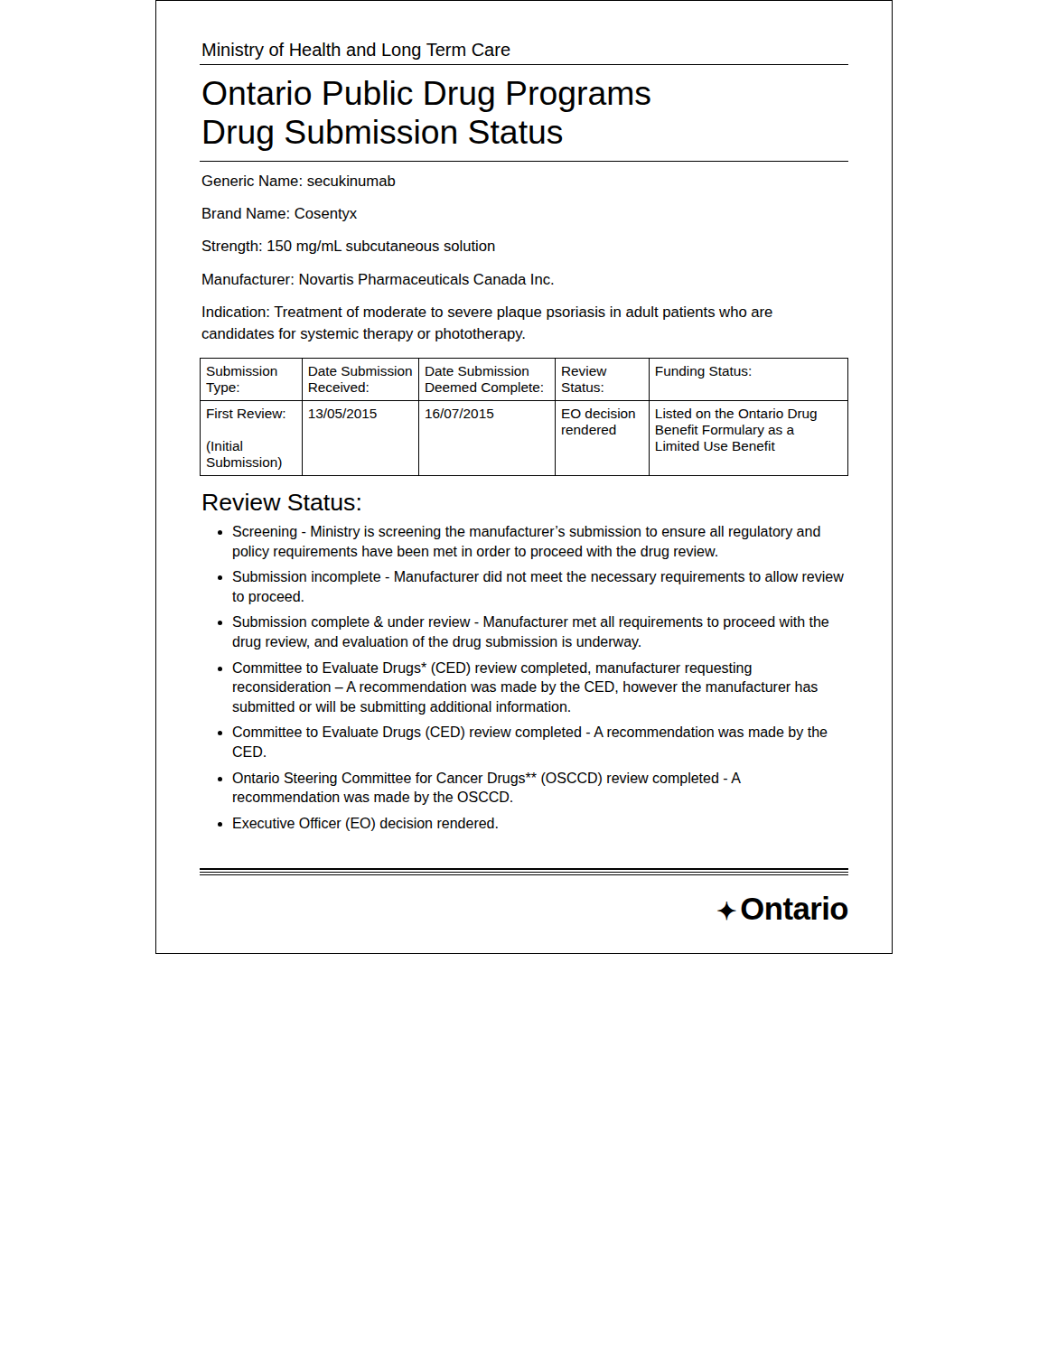Ministry of Health and Long Term Care
Ontario Public Drug Programs
Drug Submission Status
Generic Name: secukinumab
Brand Name: Cosentyx
Strength: 150 mg/mL subcutaneous solution
Manufacturer: Novartis Pharmaceuticals Canada Inc.
Indication: Treatment of moderate to severe plaque psoriasis in adult patients who are candidates for systemic therapy or phototherapy.
| Submission Type: | Date Submission Received: | Date Submission Deemed Complete: | Review Status: | Funding Status: |
| --- | --- | --- | --- | --- |
| First Review: (Initial Submission) | 13/05/2015 | 16/07/2015 | EO decision rendered | Listed on the Ontario Drug Benefit Formulary as a Limited Use Benefit |
Review Status:
Screening - Ministry is screening the manufacturer’s submission to ensure all regulatory and policy requirements have been met in order to proceed with the drug review.
Submission incomplete - Manufacturer did not meet the necessary requirements to allow review to proceed.
Submission complete & under review - Manufacturer met all requirements to proceed with the drug review, and evaluation of the drug submission is underway.
Committee to Evaluate Drugs* (CED) review completed, manufacturer requesting reconsideration – A recommendation was made by the CED, however the manufacturer has submitted or will be submitting additional information.
Committee to Evaluate Drugs (CED) review completed - A recommendation was made by the CED.
Ontario Steering Committee for Cancer Drugs** (OSCCD) review completed - A recommendation was made by the OSCCD.
Executive Officer (EO) decision rendered.
✦Ontario